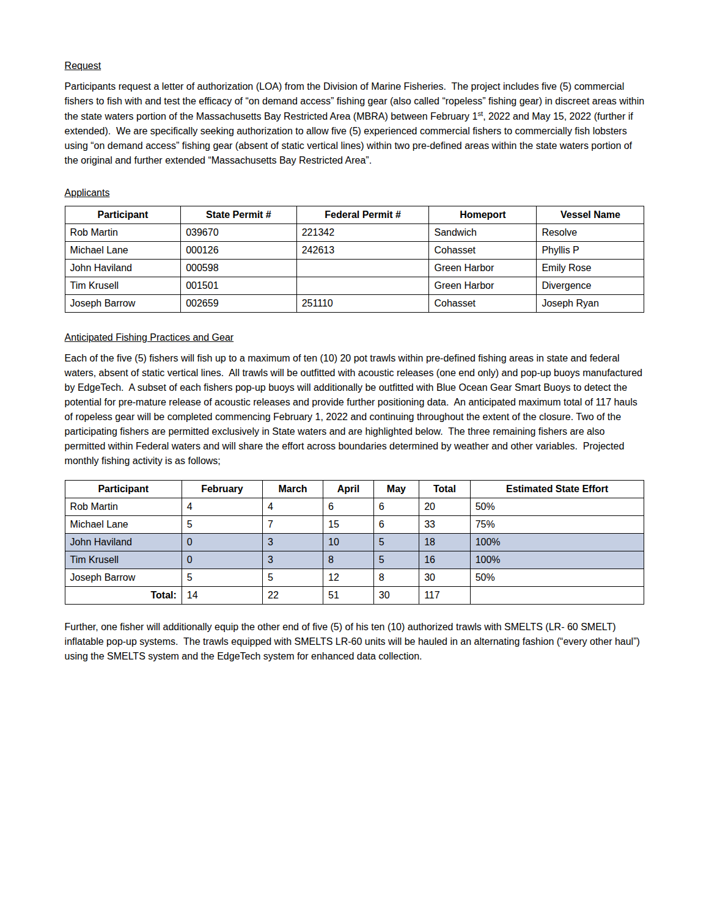Request
Participants request a letter of authorization (LOA) from the Division of Marine Fisheries. The project includes five (5) commercial fishers to fish with and test the efficacy of “on demand access” fishing gear (also called “ropeless” fishing gear) in discreet areas within the state waters portion of the Massachusetts Bay Restricted Area (MBRA) between February 1st, 2022 and May 15, 2022 (further if extended). We are specifically seeking authorization to allow five (5) experienced commercial fishers to commercially fish lobsters using “on demand access” fishing gear (absent of static vertical lines) within two pre-defined areas within the state waters portion of the original and further extended “Massachusetts Bay Restricted Area”.
Applicants
| Participant | State Permit # | Federal Permit # | Homeport | Vessel Name |
| --- | --- | --- | --- | --- |
| Rob Martin | 039670 | 221342 | Sandwich | Resolve |
| Michael Lane | 000126 | 242613 | Cohasset | Phyllis P |
| John Haviland | 000598 | | Green Harbor | Emily Rose |
| Tim Krusell | 001501 | | Green Harbor | Divergence |
| Joseph Barrow | 002659 | 251110 | Cohasset | Joseph Ryan |
Anticipated Fishing Practices and Gear
Each of the five (5) fishers will fish up to a maximum of ten (10) 20 pot trawls within pre-defined fishing areas in state and federal waters, absent of static vertical lines. All trawls will be outfitted with acoustic releases (one end only) and pop-up buoys manufactured by EdgeTech. A subset of each fishers pop-up buoys will additionally be outfitted with Blue Ocean Gear Smart Buoys to detect the potential for pre-mature release of acoustic releases and provide further positioning data. An anticipated maximum total of 117 hauls of ropeless gear will be completed commencing February 1, 2022 and continuing throughout the extent of the closure. Two of the participating fishers are permitted exclusively in State waters and are highlighted below. The three remaining fishers are also permitted within Federal waters and will share the effort across boundaries determined by weather and other variables. Projected monthly fishing activity is as follows;
| Participant | February | March | April | May | Total | Estimated State Effort |
| --- | --- | --- | --- | --- | --- | --- |
| Rob Martin | 4 | 4 | 6 | 6 | 20 | 50% |
| Michael Lane | 5 | 7 | 15 | 6 | 33 | 75% |
| John Haviland | 0 | 3 | 10 | 5 | 18 | 100% |
| Tim Krusell | 0 | 3 | 8 | 5 | 16 | 100% |
| Joseph Barrow | 5 | 5 | 12 | 8 | 30 | 50% |
| Total: | 14 | 22 | 51 | 30 | 117 | |
Further, one fisher will additionally equip the other end of five (5) of his ten (10) authorized trawls with SMELTS (LR- 60 SMELT) inflatable pop-up systems. The trawls equipped with SMELTS LR-60 units will be hauled in an alternating fashion (“every other haul”) using the SMELTS system and the EdgeTech system for enhanced data collection.